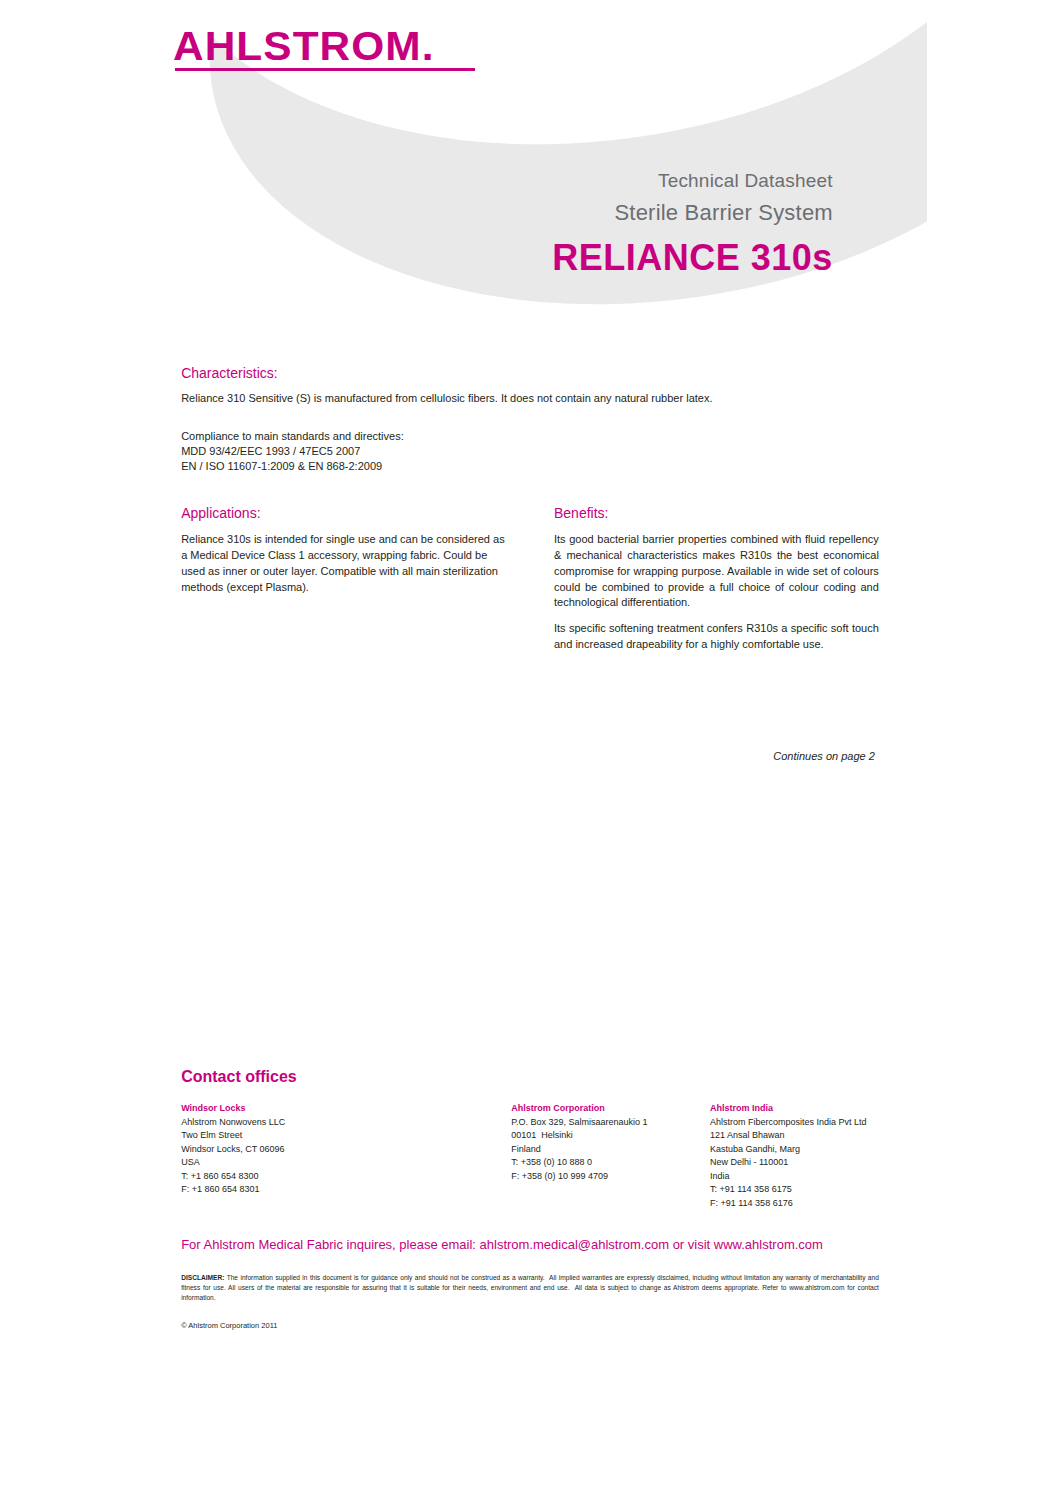AHLSTROM.
Technical Datasheet
Sterile Barrier System
RELIANCE 310s
Characteristics:
Reliance 310 Sensitive (S) is manufactured from cellulosic fibers. It does not contain any natural rubber latex.
Compliance to main standards and directives:
MDD 93/42/EEC 1993 / 47EC5 2007
EN / ISO 11607-1:2009 & EN 868-2:2009
Applications:
Reliance 310s is intended for single use and can be considered as a Medical Device Class 1 accessory, wrapping fabric. Could be used as inner or outer layer. Compatible with all main sterilization methods (except Plasma).
Benefits:
Its good bacterial barrier properties combined with fluid repellency & mechanical characteristics makes R310s the best economical compromise for wrapping purpose. Available in wide set of colours could be combined to provide a full choice of colour coding and technological differentiation.
Its specific softening treatment confers R310s a specific soft touch and increased drapeability for a highly comfortable use.
Continues on page 2
Contact offices
Windsor Locks
Ahlstrom Nonwovens LLC
Two Elm Street
Windsor Locks, CT 06096
USA
T: +1 860 654 8300
F: +1 860 654 8301
Ahlstrom Corporation
P.O. Box 329, Salmisaarenaukio 1
00101 Helsinki
Finland
T: +358 (0) 10 888 0
F: +358 (0) 10 999 4709
Ahlstrom India
Ahlstrom Fibercomposites India Pvt Ltd
121 Ansal Bhawan
Kastuba Gandhi, Marg
New Delhi - 110001
India
T: +91 114 358 6175
F: +91 114 358 6176
For Ahlstrom Medical Fabric inquires, please email: ahlstrom.medical@ahlstrom.com or visit www.ahlstrom.com
DISCLAIMER: The information supplied in this document is for guidance only and should not be construed as a warranty. All implied warranties are expressly disclaimed, including without limitation any warranty of merchantability and fitness for use. All users of the material are responsible for assuring that it is suitable for their needs, environment and end use. All data is subject to change as Ahlstrom deems appropriate. Refer to www.ahlstrom.com for contact information.
© Ahlstrom Corporation 2011